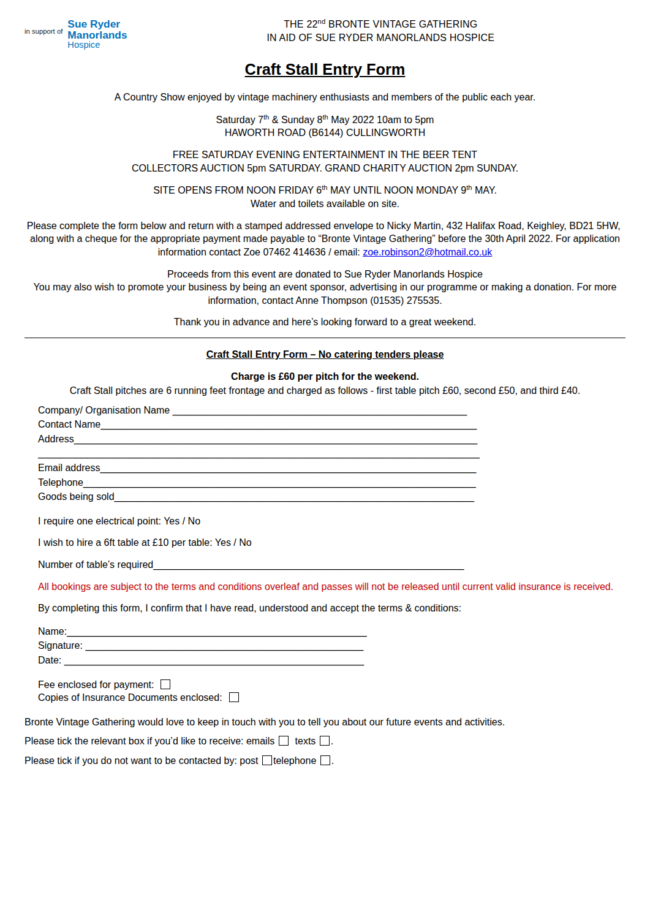in support of Sue Ryder Manorlands Hospice
THE 22nd BRONTE VINTAGE GATHERING
IN AID OF SUE RYDER MANORLANDS HOSPICE
Craft Stall Entry Form
A Country Show enjoyed by vintage machinery enthusiasts and members of the public each year.
Saturday 7th & Sunday 8th May 2022 10am to 5pm
HAWORTH ROAD (B6144) CULLINGWORTH
FREE SATURDAY EVENING ENTERTAINMENT IN THE BEER TENT
COLLECTORS AUCTION 5pm SATURDAY. GRAND CHARITY AUCTION 2pm SUNDAY.
SITE OPENS FROM NOON FRIDAY 6th MAY UNTIL NOON MONDAY 9th MAY.
Water and toilets available on site.
Please complete the form below and return with a stamped addressed envelope to Nicky Martin, 432 Halifax Road, Keighley, BD21 5HW, along with a cheque for the appropriate payment made payable to “Bronte Vintage Gathering” before the 30th April 2022. For application information contact Zoe 07462 414636 / email: zoe.robinson2@hotmail.co.uk
Proceeds from this event are donated to Sue Ryder Manorlands Hospice
You may also wish to promote your business by being an event sponsor, advertising in our programme or making a donation. For more information, contact Anne Thompson (01535) 275535.
Thank you in advance and here’s looking forward to a great weekend.
Craft Stall Entry Form – No catering tenders please
Charge is £60 per pitch for the weekend.
Craft Stall pitches are 6 running feet frontage and charged as follows - first table pitch £60, second £50, and third £40.
Company/ Organisation Name ______________________________________________________
Contact Name_____________________________________________________________________
Address__________________________________________________________________________
_________________________________________________________________________________
Email address_____________________________________________________________________
Telephone________________________________________________________________________
Goods being sold__________________________________________________________________
I require one electrical point: Yes / No
I wish to hire a 6ft table at £10 per table: Yes / No
Number of table’s required_________________________________________________________
All bookings are subject to the terms and conditions overleaf and passes will not be released until current valid insurance is received.
By completing this form, I confirm that I have read, understood and accept the terms & conditions:
Name:_______________________________________________________
Signature: ___________________________________________________
Date: _______________________________________________________
Fee enclosed for payment:
Copies of Insurance Documents enclosed:
Bronte Vintage Gathering would love to keep in touch with you to tell you about our future events and activities.
Please tick the relevant box if you’d like to receive: emails texts .
Please tick if you do not want to be contacted by: post telephone .